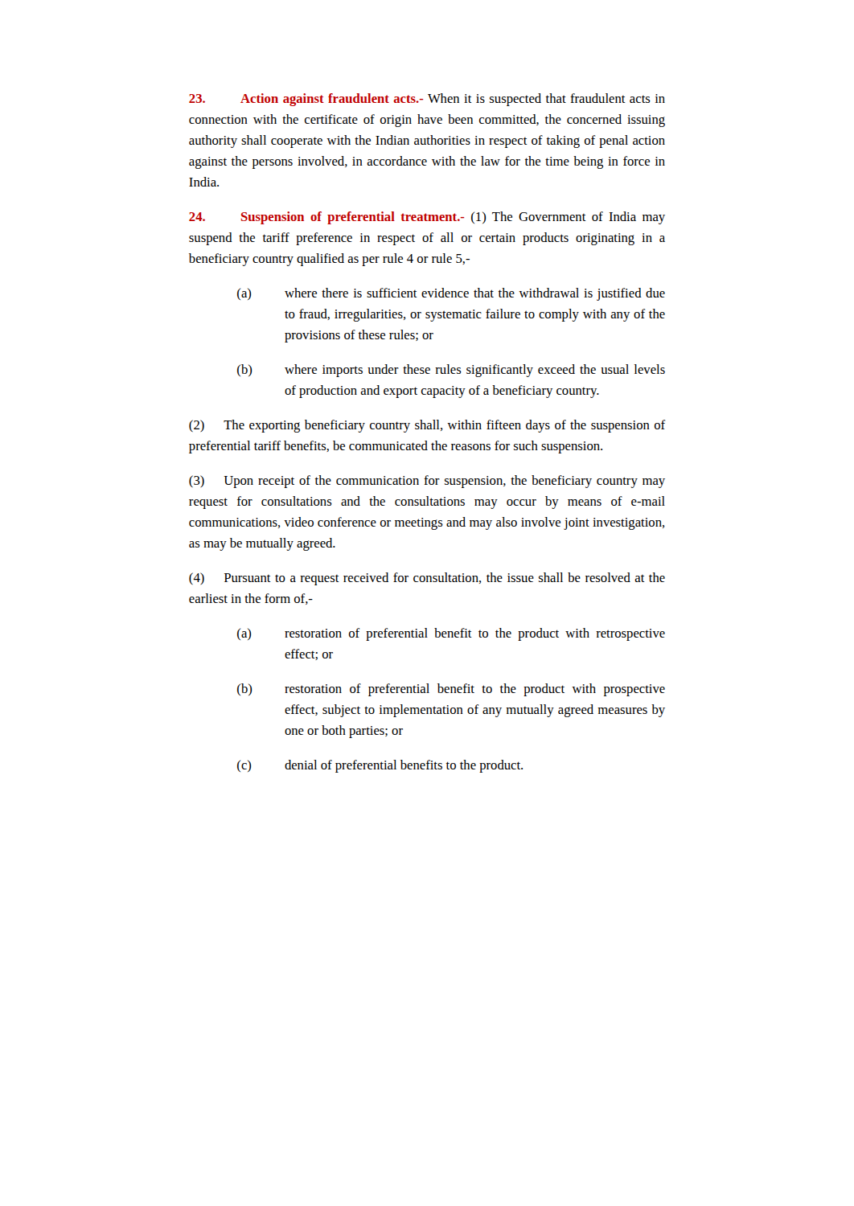23. Action against fraudulent acts.- When it is suspected that fraudulent acts in connection with the certificate of origin have been committed, the concerned issuing authority shall cooperate with the Indian authorities in respect of taking of penal action against the persons involved, in accordance with the law for the time being in force in India.
24. Suspension of preferential treatment.- (1) The Government of India may suspend the tariff preference in respect of all or certain products originating in a beneficiary country qualified as per rule 4 or rule 5,-
(a)
where there is sufficient evidence that the withdrawal is justified due to fraud, irregularities, or systematic failure to comply with any of the provisions of these rules; or
(b)
where imports under these rules significantly exceed the usual levels of production and export capacity of a beneficiary country.
(2) The exporting beneficiary country shall, within fifteen days of the suspension of preferential tariff benefits, be communicated the reasons for such suspension.
(3) Upon receipt of the communication for suspension, the beneficiary country may request for consultations and the consultations may occur by means of e-mail communications, video conference or meetings and may also involve joint investigation, as may be mutually agreed.
(4) Pursuant to a request received for consultation, the issue shall be resolved at the earliest in the form of,-
(a)
restoration of preferential benefit to the product with retrospective effect; or
(b)
restoration of preferential benefit to the product with prospective effect, subject to implementation of any mutually agreed measures by one or both parties; or
(c)
denial of preferential benefits to the product.